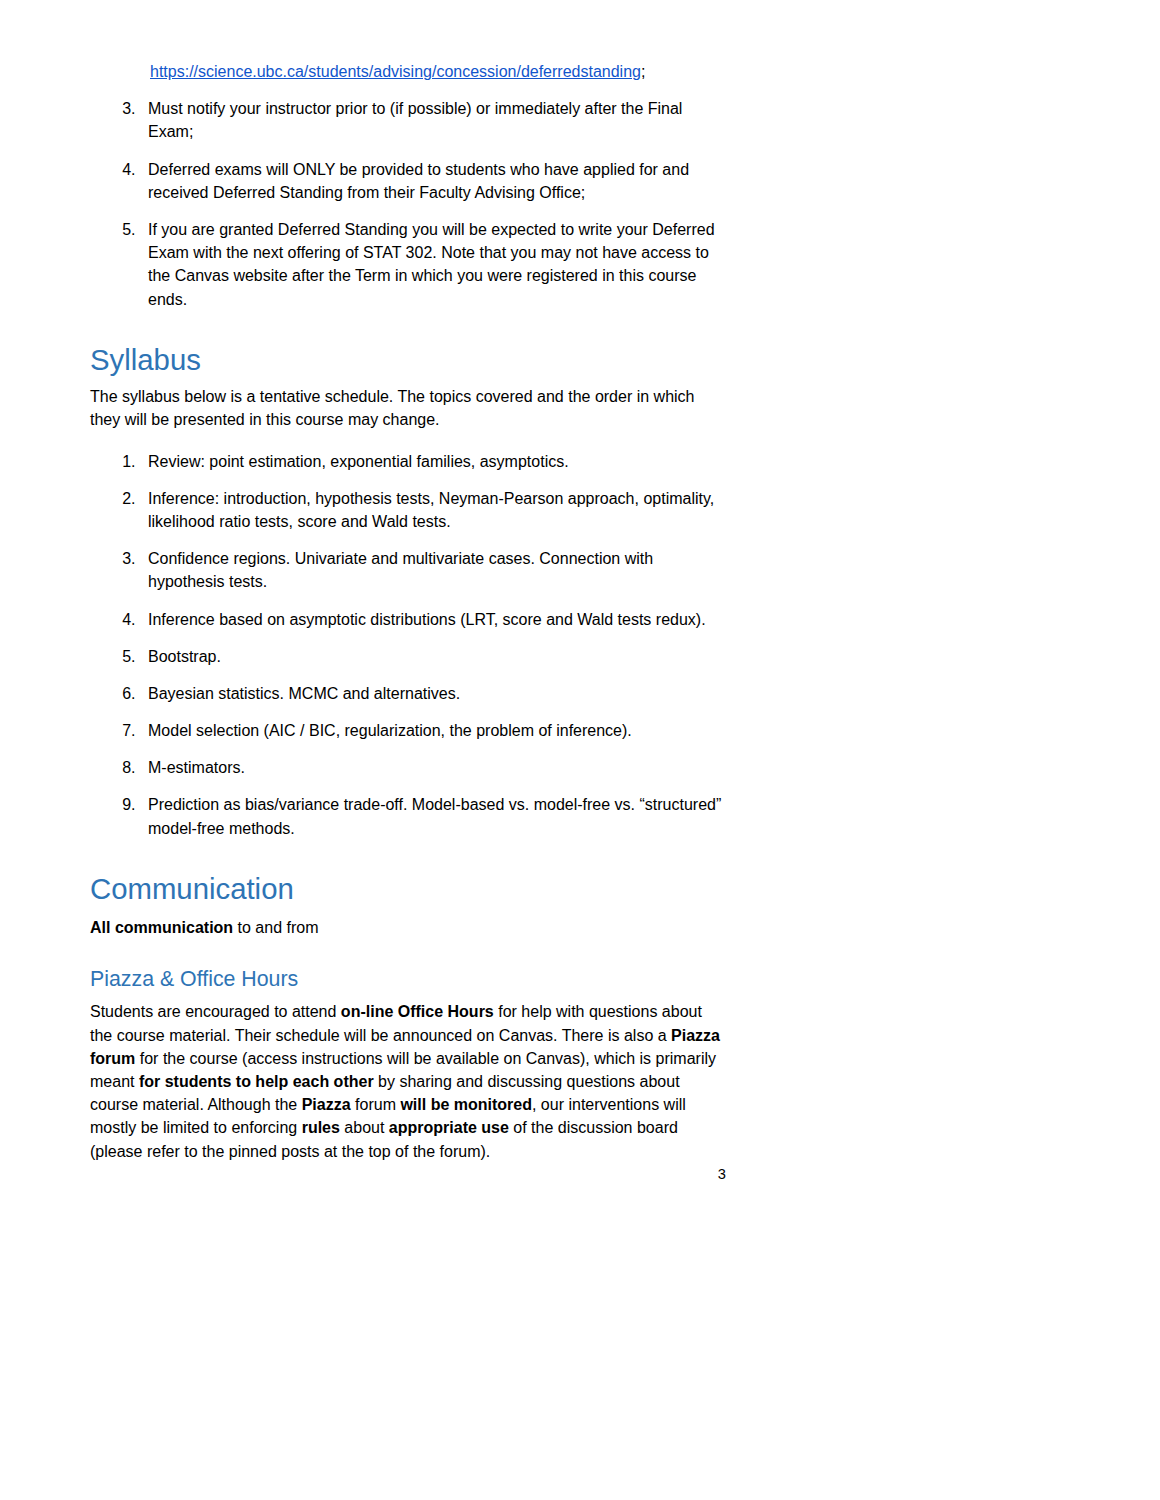https://science.ubc.ca/students/advising/concession/deferredstanding;
Must notify your instructor prior to (if possible) or immediately after the Final Exam;
Deferred exams will ONLY be provided to students who have applied for and received Deferred Standing from their Faculty Advising Office;
If you are granted Deferred Standing you will be expected to write your Deferred Exam with the next offering of STAT 302. Note that you may not have access to the Canvas website after the Term in which you were registered in this course ends.
Syllabus
The syllabus below is a tentative schedule. The topics covered and the order in which they will be presented in this course may change.
Review: point estimation, exponential families, asymptotics.
Inference: introduction, hypothesis tests, Neyman-Pearson approach, optimality, likelihood ratio tests, score and Wald tests.
Confidence regions. Univariate and multivariate cases. Connection with hypothesis tests.
Inference based on asymptotic distributions (LRT, score and Wald tests redux).
Bootstrap.
Bayesian statistics. MCMC and alternatives.
Model selection (AIC / BIC, regularization, the problem of inference).
M-estimators.
Prediction as bias/variance trade-off. Model-based vs. model-free vs. “structured” model-free methods.
Communication
All communication to and from
Piazza & Office Hours
Students are encouraged to attend on-line Office Hours for help with questions about the course material. Their schedule will be announced on Canvas. There is also a Piazza forum for the course (access instructions will be available on Canvas), which is primarily meant for students to help each other by sharing and discussing questions about course material. Although the Piazza forum will be monitored, our interventions will mostly be limited to enforcing rules about appropriate use of the discussion board (please refer to the pinned posts at the top of the forum).
3